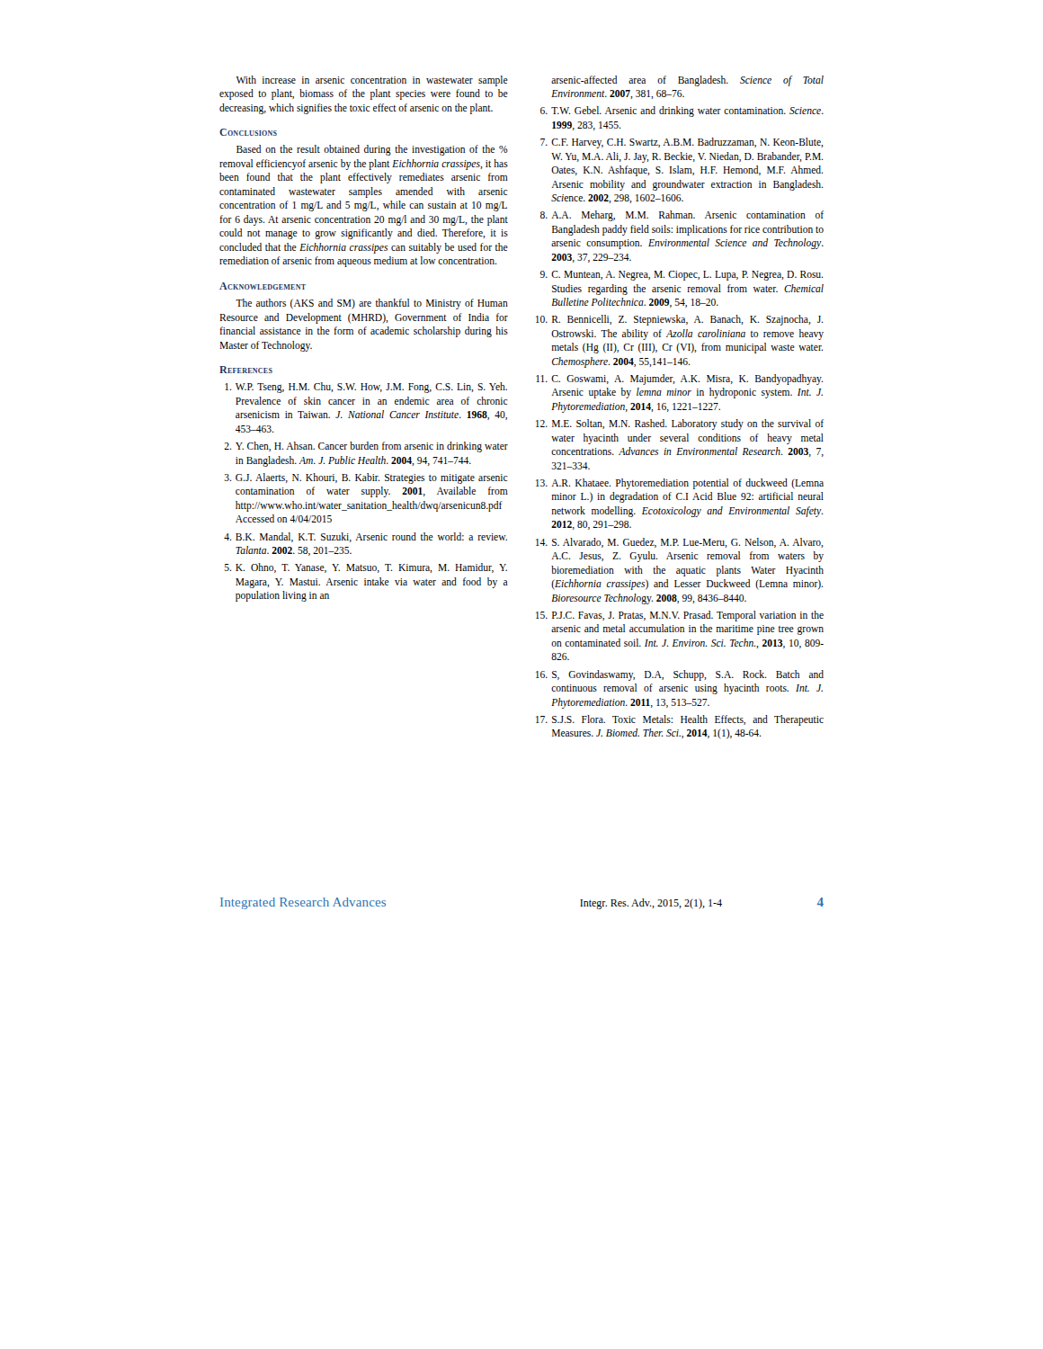With increase in arsenic concentration in wastewater sample exposed to plant, biomass of the plant species were found to be decreasing, which signifies the toxic effect of arsenic on the plant.
Conclusions
Based on the result obtained during the investigation of the % removal efficiencyof arsenic by the plant Eichhornia crassipes, it has been found that the plant effectively remediates arsenic from contaminated wastewater samples amended with arsenic concentration of 1 mg/L and 5 mg/L, while can sustain at 10 mg/L for 6 days. At arsenic concentration 20 mg/l and 30 mg/L, the plant could not manage to grow significantly and died. Therefore, it is concluded that the Eichhornia crassipes can suitably be used for the remediation of arsenic from aqueous medium at low concentration.
Acknowledgement
The authors (AKS and SM) are thankful to Ministry of Human Resource and Development (MHRD), Government of India for financial assistance in the form of academic scholarship during his Master of Technology.
References
W.P. Tseng, H.M. Chu, S.W. How, J.M. Fong, C.S. Lin, S. Yeh. Prevalence of skin cancer in an endemic area of chronic arsenicism in Taiwan. J. National Cancer Institute. 1968, 40, 453–463.
Y. Chen, H. Ahsan. Cancer burden from arsenic in drinking water in Bangladesh. Am. J. Public Health. 2004, 94, 741–744.
G.J. Alaerts, N. Khouri, B. Kabir. Strategies to mitigate arsenic contamination of water supply. 2001, Available from http://www.who.int/water_sanitation_health/dwq/arsenicun8.pdf Accessed on 4/04/2015
B.K. Mandal, K.T. Suzuki, Arsenic round the world: a review. Talanta. 2002. 58, 201–235.
K. Ohno, T. Yanase, Y. Matsuo, T. Kimura, M. Hamidur, Y. Magara, Y. Mastui. Arsenic intake via water and food by a population living in an
arsenic-affected area of Bangladesh. Science of Total Environment. 2007, 381, 68–76.
T.W. Gebel. Arsenic and drinking water contamination. Science. 1999, 283, 1455.
C.F. Harvey, C.H. Swartz, A.B.M. Badruzzaman, N. Keon-Blute, W. Yu, M.A. Ali, J. Jay, R. Beckie, V. Niedan, D. Brabander, P.M. Oates, K.N. Ashfaque, S. Islam, H.F. Hemond, M.F. Ahmed. Arsenic mobility and groundwater extraction in Bangladesh. Science. 2002, 298, 1602–1606.
A.A. Meharg, M.M. Rahman. Arsenic contamination of Bangladesh paddy field soils: implications for rice contribution to arsenic consumption. Environmental Science and Technology. 2003, 37, 229–234.
C. Muntean, A. Negrea, M. Ciopec, L. Lupa, P. Negrea, D. Rosu. Studies regarding the arsenic removal from water. Chemical Bulletine Politechnica. 2009, 54, 18–20.
R. Bennicelli, Z. Stepniewska, A. Banach, K. Szajnocha, J. Ostrowski. The ability of Azolla caroliniana to remove heavy metals (Hg (II), Cr (III), Cr (VI), from municipal waste water. Chemosphere. 2004, 55,141–146.
C. Goswami, A. Majumder, A.K. Misra, K. Bandyopadhyay. Arsenic uptake by lemna minor in hydroponic system. Int. J. Phytoremediation, 2014, 16, 1221–1227.
M.E. Soltan, M.N. Rashed. Laboratory study on the survival of water hyacinth under several conditions of heavy metal concentrations. Advances in Environmental Research. 2003, 7, 321–334.
A.R. Khataee. Phytoremediation potential of duckweed (Lemna minor L.) in degradation of C.I Acid Blue 92: artificial neural network modelling. Ecotoxicology and Environmental Safety. 2012, 80, 291–298.
S. Alvarado, M. Guedez, M.P. Lue-Meru, G. Nelson, A. Alvaro, A.C. Jesus, Z. Gyulu. Arsenic removal from waters by bioremediation with the aquatic plants Water Hyacinth (Eichhornia crassipes) and Lesser Duckweed (Lemna minor). Bioresource Technology. 2008, 99, 8436–8440.
P.J.C. Favas, J. Pratas, M.N.V. Prasad. Temporal variation in the arsenic and metal accumulation in the maritime pine tree grown on contaminated soil. Int. J. Environ. Sci. Techn., 2013, 10, 809-826.
S, Govindaswamy, D.A, Schupp, S.A. Rock. Batch and continuous removal of arsenic using hyacinth roots. Int. J. Phytoremediation. 2011, 13, 513–527.
S.J.S. Flora. Toxic Metals: Health Effects, and Therapeutic Measures. J. Biomed. Ther. Sci., 2014, 1(1), 48-64.
Integrated Research Advances Integr. Res. Adv., 2015, 2(1), 1-4 4